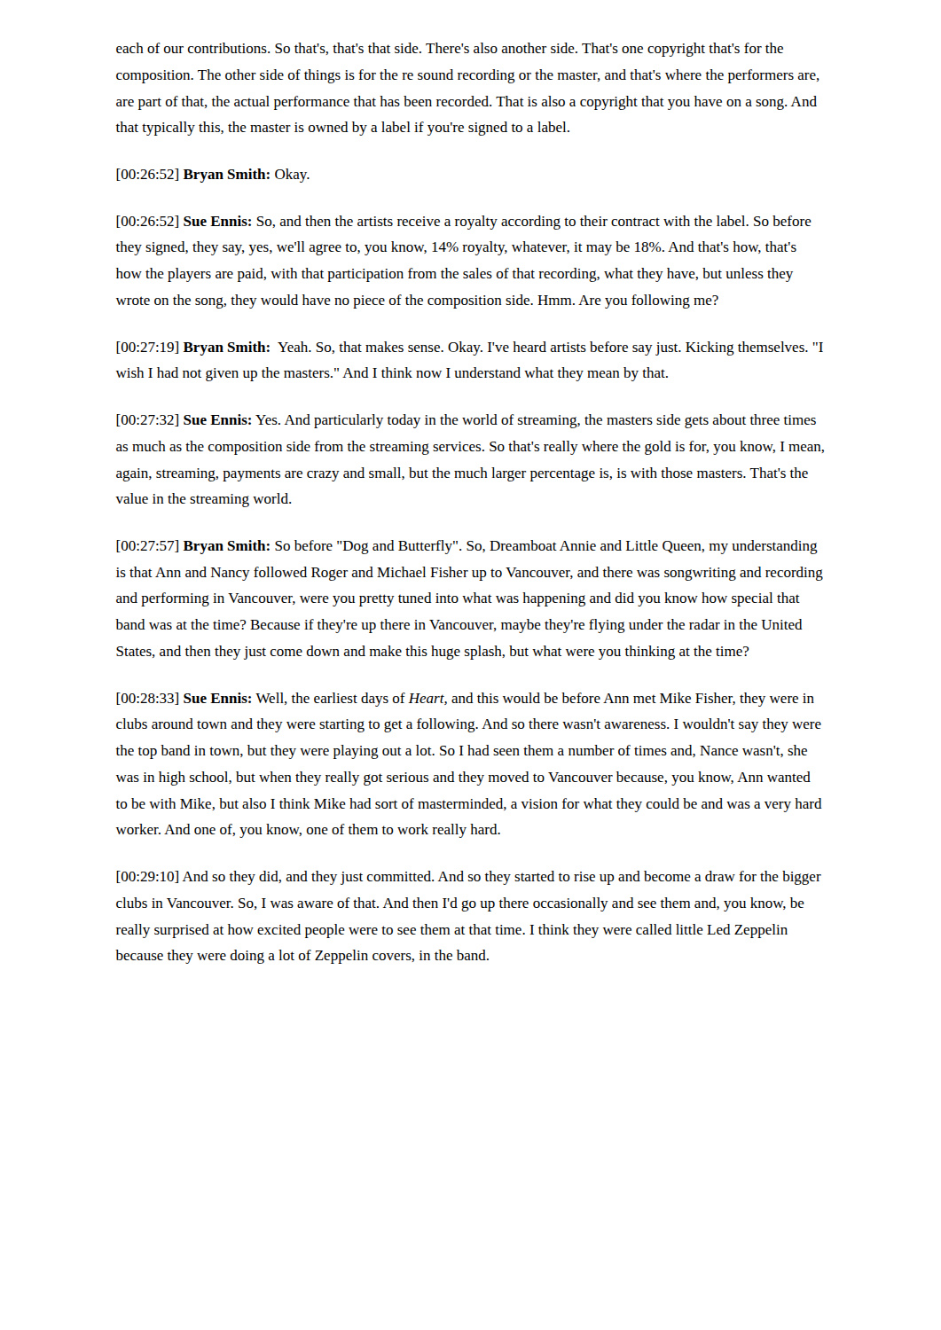each of our contributions. So that's, that's that side. There's also another side. That's one copyright that's for the composition. The other side of things is for the re sound recording or the master, and that's where the performers are, are part of that, the actual performance that has been recorded. That is also a copyright that you have on a song. And that typically this, the master is owned by a label if you're signed to a label.
[00:26:52] Bryan Smith: Okay.
[00:26:52] Sue Ennis: So, and then the artists receive a royalty according to their contract with the label. So before they signed, they say, yes, we'll agree to, you know, 14% royalty, whatever, it may be 18%. And that's how, that's how the players are paid, with that participation from the sales of that recording, what they have, but unless they wrote on the song, they would have no piece of the composition side. Hmm. Are you following me?
[00:27:19] Bryan Smith: Yeah. So, that makes sense. Okay. I've heard artists before say just. Kicking themselves. "I wish I had not given up the masters." And I think now I understand what they mean by that.
[00:27:32] Sue Ennis: Yes. And particularly today in the world of streaming, the masters side gets about three times as much as the composition side from the streaming services. So that's really where the gold is for, you know, I mean, again, streaming, payments are crazy and small, but the much larger percentage is, is with those masters. That's the value in the streaming world.
[00:27:57] Bryan Smith: So before "Dog and Butterfly". So, Dreamboat Annie and Little Queen, my understanding is that Ann and Nancy followed Roger and Michael Fisher up to Vancouver, and there was songwriting and recording and performing in Vancouver, were you pretty tuned into what was happening and did you know how special that band was at the time? Because if they're up there in Vancouver, maybe they're flying under the radar in the United States, and then they just come down and make this huge splash, but what were you thinking at the time?
[00:28:33] Sue Ennis: Well, the earliest days of Heart, and this would be before Ann met Mike Fisher, they were in clubs around town and they were starting to get a following. And so there wasn't awareness. I wouldn't say they were the top band in town, but they were playing out a lot. So I had seen them a number of times and, Nance wasn't, she was in high school, but when they really got serious and they moved to Vancouver because, you know, Ann wanted to be with Mike, but also I think Mike had sort of masterminded, a vision for what they could be and was a very hard worker. And one of, you know, one of them to work really hard.
[00:29:10] And so they did, and they just committed. And so they started to rise up and become a draw for the bigger clubs in Vancouver. So, I was aware of that. And then I'd go up there occasionally and see them and, you know, be really surprised at how excited people were to see them at that time. I think they were called little Led Zeppelin because they were doing a lot of Zeppelin covers, in the band.